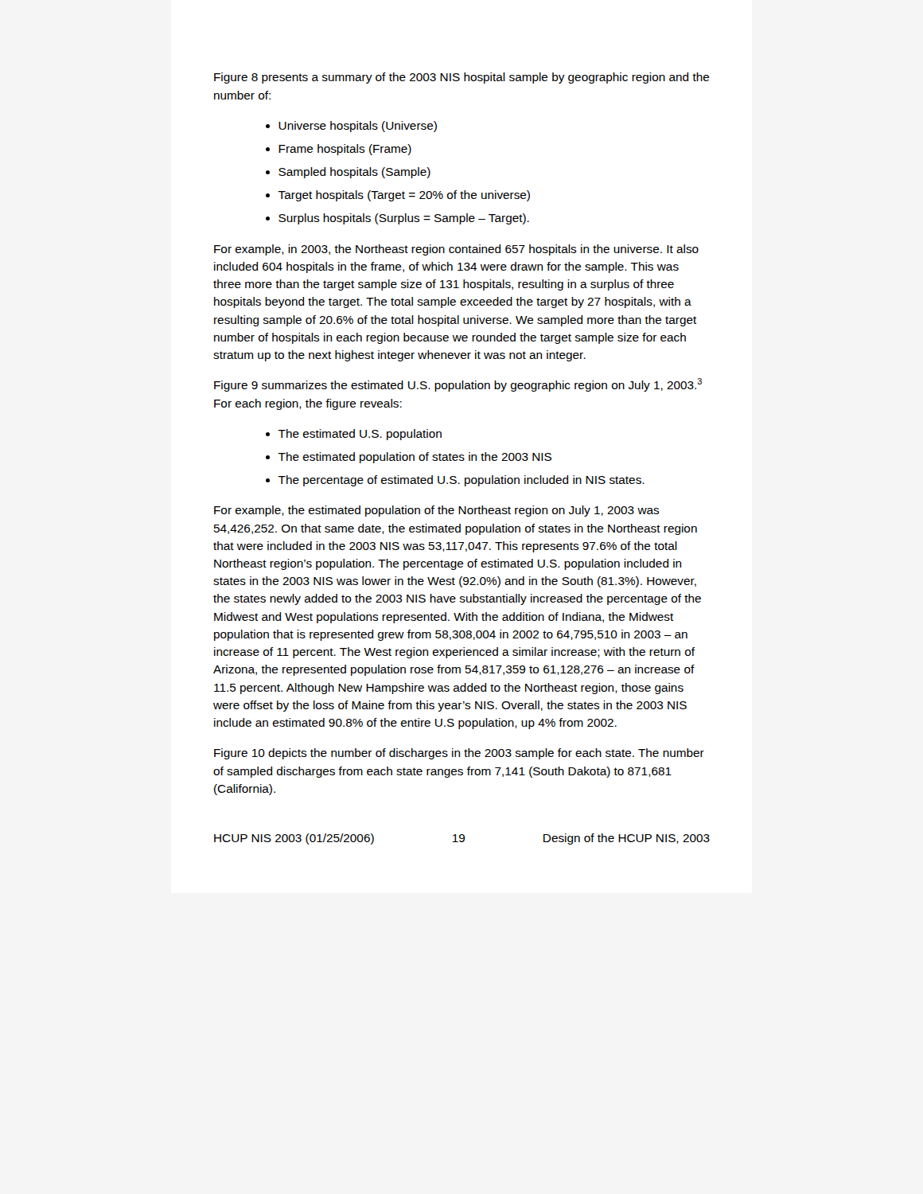Figure 8 presents a summary of the 2003 NIS hospital sample by geographic region and the number of:
Universe hospitals (Universe)
Frame hospitals (Frame)
Sampled hospitals (Sample)
Target hospitals (Target = 20% of the universe)
Surplus hospitals (Surplus = Sample – Target).
For example, in 2003, the Northeast region contained 657 hospitals in the universe. It also included 604 hospitals in the frame, of which 134 were drawn for the sample. This was three more than the target sample size of 131 hospitals, resulting in a surplus of three hospitals beyond the target. The total sample exceeded the target by 27 hospitals, with a resulting sample of 20.6% of the total hospital universe. We sampled more than the target number of hospitals in each region because we rounded the target sample size for each stratum up to the next highest integer whenever it was not an integer.
Figure 9 summarizes the estimated U.S. population by geographic region on July 1, 2003.3 For each region, the figure reveals:
The estimated U.S. population
The estimated population of states in the 2003 NIS
The percentage of estimated U.S. population included in NIS states.
For example, the estimated population of the Northeast region on July 1, 2003 was 54,426,252. On that same date, the estimated population of states in the Northeast region that were included in the 2003 NIS was 53,117,047. This represents 97.6% of the total Northeast region’s population. The percentage of estimated U.S. population included in states in the 2003 NIS was lower in the West (92.0%) and in the South (81.3%). However, the states newly added to the 2003 NIS have substantially increased the percentage of the Midwest and West populations represented. With the addition of Indiana, the Midwest population that is represented grew from 58,308,004 in 2002 to 64,795,510 in 2003 – an increase of 11 percent. The West region experienced a similar increase; with the return of Arizona, the represented population rose from 54,817,359 to 61,128,276 – an increase of 11.5 percent. Although New Hampshire was added to the Northeast region, those gains were offset by the loss of Maine from this year’s NIS. Overall, the states in the 2003 NIS include an estimated 90.8% of the entire U.S population, up 4% from 2002.
Figure 10 depicts the number of discharges in the 2003 sample for each state. The number of sampled discharges from each state ranges from 7,141 (South Dakota) to 871,681 (California).
HCUP NIS 2003 (01/25/2006)
19
Design of the HCUP NIS, 2003